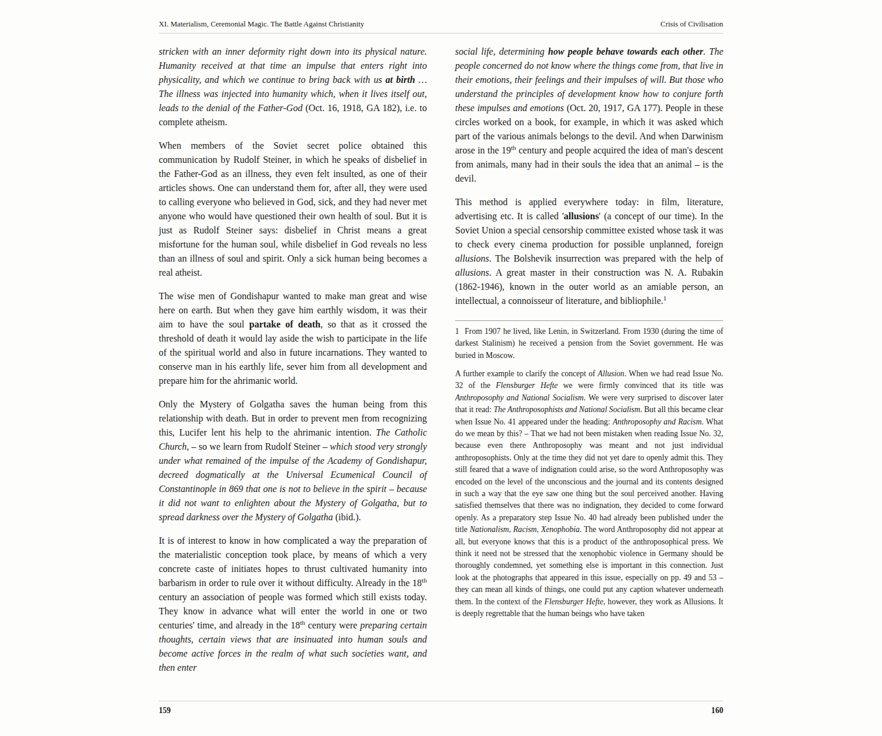XI. Materialism, Ceremonial Magic. The Battle Against Christianity
Crisis of Civilisation
stricken with an inner deformity right down into its physical nature. Humanity received at that time an impulse that enters right into physicality, and which we continue to bring back with us at birth … The illness was injected into humanity which, when it lives itself out, leads to the denial of the Father-God (Oct. 16, 1918, GA 182), i.e. to complete atheism.
When members of the Soviet secret police obtained this communication by Rudolf Steiner, in which he speaks of disbelief in the Father-God as an illness, they even felt insulted, as one of their articles shows. One can understand them for, after all, they were used to calling everyone who believed in God, sick, and they had never met anyone who would have questioned their own health of soul. But it is just as Rudolf Steiner says: disbelief in Christ means a great misfortune for the human soul, while disbelief in God reveals no less than an illness of soul and spirit. Only a sick human being becomes a real atheist.
The wise men of Gondishapur wanted to make man great and wise here on earth. But when they gave him earthly wisdom, it was their aim to have the soul partake of death, so that as it crossed the threshold of death it would lay aside the wish to participate in the life of the spiritual world and also in future incarnations. They wanted to conserve man in his earthly life, sever him from all development and prepare him for the ahrimanic world.
Only the Mystery of Golgatha saves the human being from this relationship with death. But in order to prevent men from recognizing this, Lucifer lent his help to the ahrimanic intention. The Catholic Church, – so we learn from Rudolf Steiner – which stood very strongly under what remained of the impulse of the Academy of Gondishapur, decreed dogmatically at the Universal Ecumenical Council of Constantinople in 869 that one is not to believe in the spirit – because it did not want to enlighten about the Mystery of Golgatha, but to spread darkness over the Mystery of Golgatha (ibid.).
It is of interest to know in how complicated a way the preparation of the materialistic conception took place, by means of which a very concrete caste of initiates hopes to thrust cultivated humanity into barbarism in order to rule over it without difficulty. Already in the 18th century an association of people was formed which still exists today. They know in advance what will enter the world in one or two centuries' time, and already in the 18th century were preparing certain thoughts, certain views that are insinuated into human souls and become active forces in the realm of what such societies want, and then enter
social life, determining how people behave towards each other. The people concerned do not know where the things come from, that live in their emotions, their feelings and their impulses of will. But those who understand the principles of development know how to conjure forth these impulses and emotions (Oct. 20, 1917, GA 177). People in these circles worked on a book, for example, in which it was asked which part of the various animals belongs to the devil. And when Darwinism arose in the 19th century and people acquired the idea of man's descent from animals, many had in their souls the idea that an animal – is the devil.
This method is applied everywhere today: in film, literature, advertising etc. It is called 'allusions' (a concept of our time). In the Soviet Union a special censorship committee existed whose task it was to check every cinema production for possible unplanned, foreign allusions. The Bolshevik insurrection was prepared with the help of allusions. A great master in their construction was N. A. Rubakin (1862-1946), known in the outer world as an amiable person, an intellectual, a connoisseur of literature, and bibliophile.1
1 From 1907 he lived, like Lenin, in Switzerland. From 1930 (during the time of darkest Stalinism) he received a pension from the Soviet government. He was buried in Moscow.
A further example to clarify the concept of Allusion. When we had read Issue No. 32 of the Flensburger Hefte we were firmly convinced that its title was Anthroposophy and National Socialism. We were very surprised to discover later that it read: The Anthroposophists and National Socialism. But all this became clear when Issue No. 41 appeared under the heading: Anthroposophy and Racism. What do we mean by this? – That we had not been mistaken when reading Issue No. 32, because even there Anthroposophy was meant and not just individual anthroposophists. Only at the time they did not yet dare to openly admit this. They still feared that a wave of indignation could arise, so the word Anthroposophy was encoded on the level of the unconscious and the journal and its contents designed in such a way that the eye saw one thing but the soul perceived another. Having satisfied themselves that there was no indignation, they decided to come forward openly. As a preparatory step Issue No. 40 had already been published under the title Nationalism, Racism, Xenophobia. The word Anthroposophy did not appear at all, but everyone knows that this is a product of the anthroposophical press. We think it need not be stressed that the xenophobic violence in Germany should be thoroughly condemned, yet something else is important in this connection. Just look at the photographs that appeared in this issue, especially on pp. 49 and 53 – they can mean all kinds of things, one could put any caption whatever underneath them. In the context of the Flensburger Hefte, however, they work as Allusions. It is deeply regrettable that the human beings who have taken
159 160